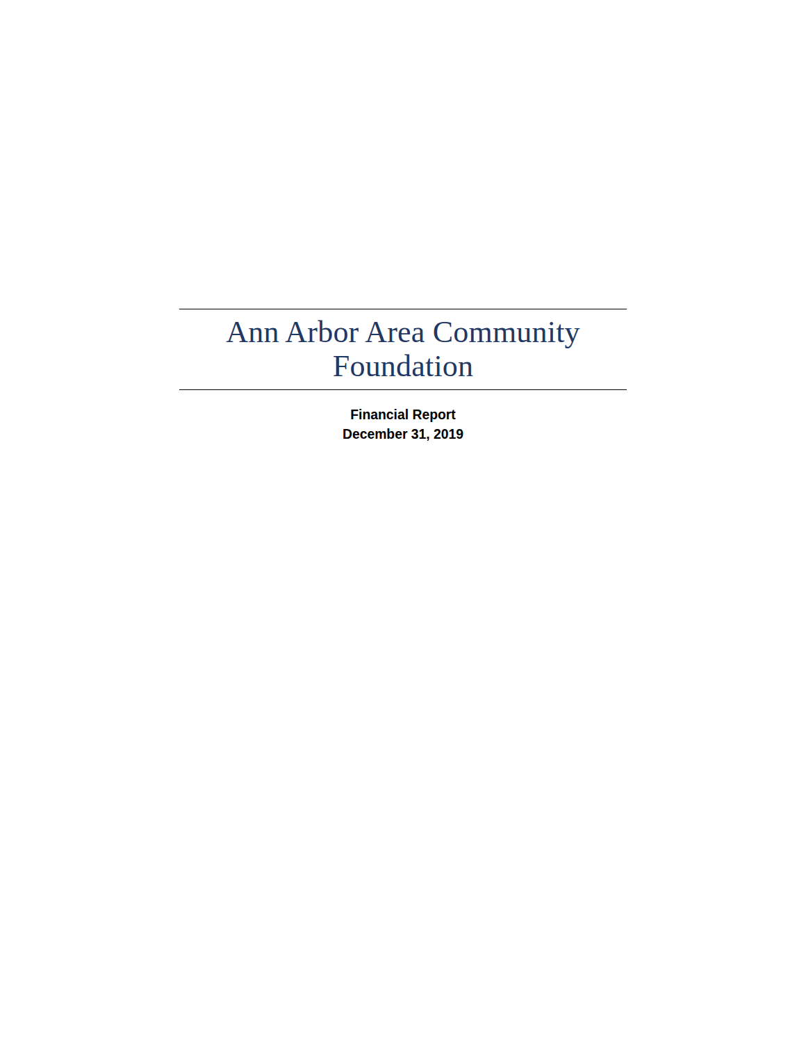Ann Arbor Area Community Foundation
Financial Report
December 31, 2019